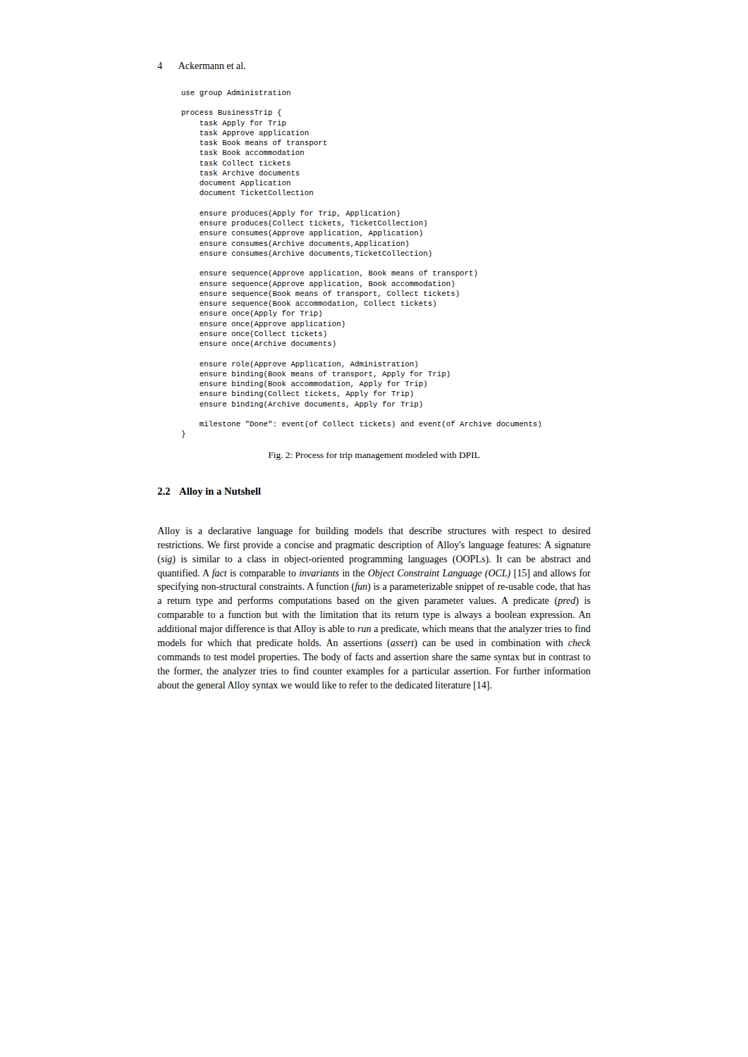4 Ackermann et al.
use group Administration

process BusinessTrip {
    task Apply for Trip
    task Approve application
    task Book means of transport
    task Book accommodation
    task Collect tickets
    task Archive documents
    document Application
    document TicketCollection

    ensure produces(Apply for Trip, Application)
    ensure produces(Collect tickets, TicketCollection)
    ensure consumes(Approve application, Application)
    ensure consumes(Archive documents,Application)
    ensure consumes(Archive documents,TicketCollection)

    ensure sequence(Approve application, Book means of transport)
    ensure sequence(Approve application, Book accommodation)
    ensure sequence(Book means of transport, Collect tickets)
    ensure sequence(Book accommodation, Collect tickets)
    ensure once(Apply for Trip)
    ensure once(Approve application)
    ensure once(Collect tickets)
    ensure once(Archive documents)

    ensure role(Approve Application, Administration)
    ensure binding(Book means of transport, Apply for Trip)
    ensure binding(Book accommodation, Apply for Trip)
    ensure binding(Collect tickets, Apply for Trip)
    ensure binding(Archive documents, Apply for Trip)

    milestone "Done": event(of Collect tickets) and event(of Archive documents)
}
Fig. 2: Process for trip management modeled with DPIL
2.2 Alloy in a Nutshell
Alloy is a declarative language for building models that describe structures with respect to desired restrictions. We first provide a concise and pragmatic description of Alloy's language features: A signature (sig) is similar to a class in object-oriented programming languages (OOPLs). It can be abstract and quantified. A fact is comparable to invariants in the Object Constraint Language (OCL) [15] and allows for specifying non-structural constraints. A function (fun) is a parameterizable snippet of re-usable code, that has a return type and performs computations based on the given parameter values. A predicate (pred) is comparable to a function but with the limitation that its return type is always a boolean expression. An additional major difference is that Alloy is able to run a predicate, which means that the analyzer tries to find models for which that predicate holds. An assertions (assert) can be used in combination with check commands to test model properties. The body of facts and assertion share the same syntax but in contrast to the former, the analyzer tries to find counter examples for a particular assertion. For further information about the general Alloy syntax we would like to refer to the dedicated literature [14].